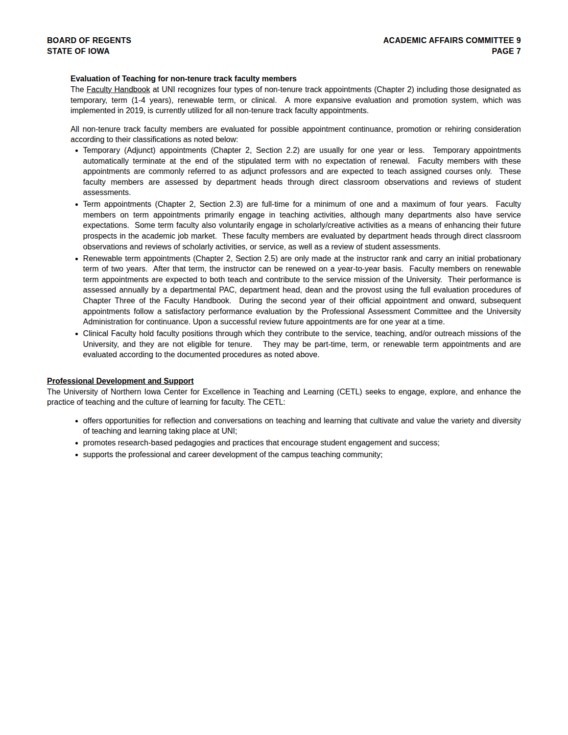BOARD OF REGENTS ACADEMIC AFFAIRS COMMITTEE 9
STATE OF IOWA PAGE 7
Evaluation of Teaching for non-tenure track faculty members
The Faculty Handbook at UNI recognizes four types of non-tenure track appointments (Chapter 2) including those designated as temporary, term (1-4 years), renewable term, or clinical. A more expansive evaluation and promotion system, which was implemented in 2019, is currently utilized for all non-tenure track faculty appointments.
All non-tenure track faculty members are evaluated for possible appointment continuance, promotion or rehiring consideration according to their classifications as noted below:
Temporary (Adjunct) appointments (Chapter 2, Section 2.2) are usually for one year or less. Temporary appointments automatically terminate at the end of the stipulated term with no expectation of renewal. Faculty members with these appointments are commonly referred to as adjunct professors and are expected to teach assigned courses only. These faculty members are assessed by department heads through direct classroom observations and reviews of student assessments.
Term appointments (Chapter 2, Section 2.3) are full-time for a minimum of one and a maximum of four years. Faculty members on term appointments primarily engage in teaching activities, although many departments also have service expectations. Some term faculty also voluntarily engage in scholarly/creative activities as a means of enhancing their future prospects in the academic job market. These faculty members are evaluated by department heads through direct classroom observations and reviews of scholarly activities, or service, as well as a review of student assessments.
Renewable term appointments (Chapter 2, Section 2.5) are only made at the instructor rank and carry an initial probationary term of two years. After that term, the instructor can be renewed on a year-to-year basis. Faculty members on renewable term appointments are expected to both teach and contribute to the service mission of the University. Their performance is assessed annually by a departmental PAC, department head, dean and the provost using the full evaluation procedures of Chapter Three of the Faculty Handbook. During the second year of their official appointment and onward, subsequent appointments follow a satisfactory performance evaluation by the Professional Assessment Committee and the University Administration for continuance. Upon a successful review future appointments are for one year at a time.
Clinical Faculty hold faculty positions through which they contribute to the service, teaching, and/or outreach missions of the University, and they are not eligible for tenure. They may be part-time, term, or renewable term appointments and are evaluated according to the documented procedures as noted above.
Professional Development and Support
The University of Northern Iowa Center for Excellence in Teaching and Learning (CETL) seeks to engage, explore, and enhance the practice of teaching and the culture of learning for faculty. The CETL:
offers opportunities for reflection and conversations on teaching and learning that cultivate and value the variety and diversity of teaching and learning taking place at UNI;
promotes research-based pedagogies and practices that encourage student engagement and success;
supports the professional and career development of the campus teaching community;